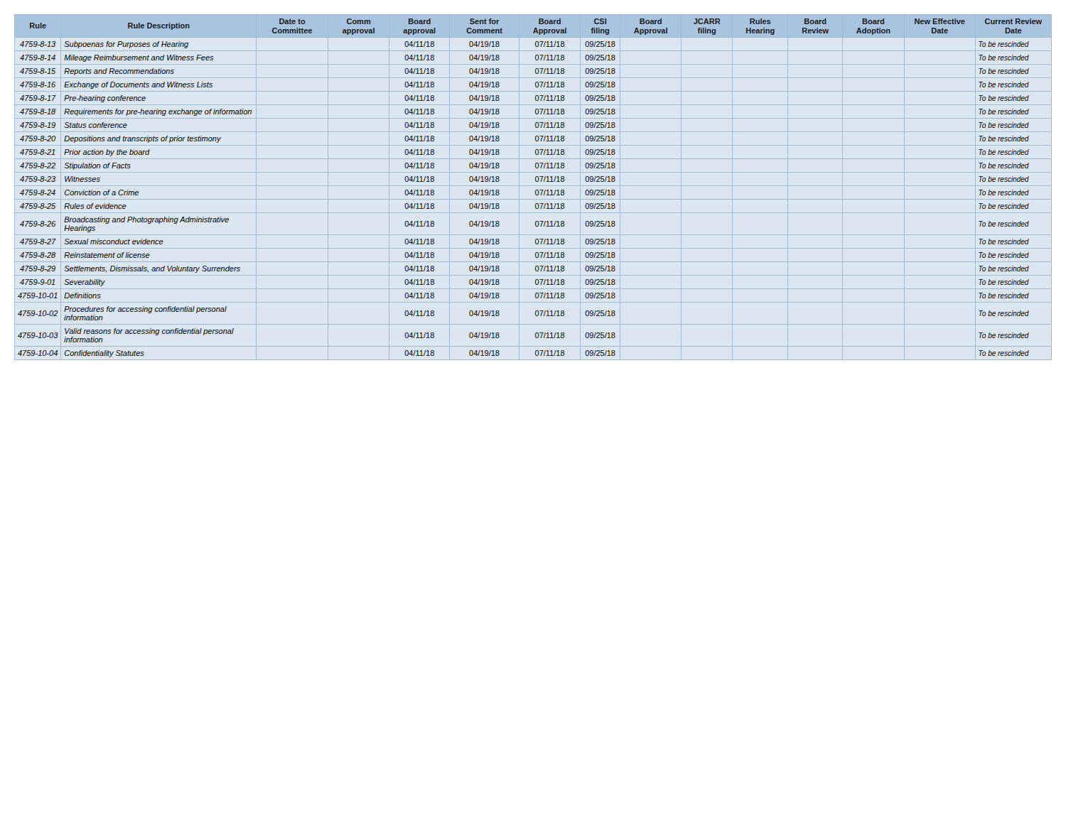| Rule | Rule Description | Date to Committee | Comm approval | Board approval | Sent for Comment | Board Approval | CSI filing | Board Approval | JCARR filing | Rules Hearing | Board Review | Board Adoption | New Effective Date | Current Review Date |
| --- | --- | --- | --- | --- | --- | --- | --- | --- | --- | --- | --- | --- | --- | --- |
| 4759-8-13 | Subpoenas for Purposes of Hearing | | | 04/11/18 | 04/19/18 | 07/11/18 | 09/25/18 | | | | | | | To be rescinded |
| 4759-8-14 | Mileage Reimbursement and Witness Fees | | | 04/11/18 | 04/19/18 | 07/11/18 | 09/25/18 | | | | | | | To be rescinded |
| 4759-8-15 | Reports and Recommendations | | | 04/11/18 | 04/19/18 | 07/11/18 | 09/25/18 | | | | | | | To be rescinded |
| 4759-8-16 | Exchange of Documents and Witness Lists | | | 04/11/18 | 04/19/18 | 07/11/18 | 09/25/18 | | | | | | | To be rescinded |
| 4759-8-17 | Pre-hearing conference | | | 04/11/18 | 04/19/18 | 07/11/18 | 09/25/18 | | | | | | | To be rescinded |
| 4759-8-18 | Requirements for pre-hearing exchange of information | | | 04/11/18 | 04/19/18 | 07/11/18 | 09/25/18 | | | | | | | To be rescinded |
| 4759-8-19 | Status conference | | | 04/11/18 | 04/19/18 | 07/11/18 | 09/25/18 | | | | | | | To be rescinded |
| 4759-8-20 | Depositions and transcripts of prior testimony | | | 04/11/18 | 04/19/18 | 07/11/18 | 09/25/18 | | | | | | | To be rescinded |
| 4759-8-21 | Prior action by the board | | | 04/11/18 | 04/19/18 | 07/11/18 | 09/25/18 | | | | | | | To be rescinded |
| 4759-8-22 | Stipulation of Facts | | | 04/11/18 | 04/19/18 | 07/11/18 | 09/25/18 | | | | | | | To be rescinded |
| 4759-8-23 | Witnesses | | | 04/11/18 | 04/19/18 | 07/11/18 | 09/25/18 | | | | | | | To be rescinded |
| 4759-8-24 | Conviction of a Crime | | | 04/11/18 | 04/19/18 | 07/11/18 | 09/25/18 | | | | | | | To be rescinded |
| 4759-8-25 | Rules of evidence | | | 04/11/18 | 04/19/18 | 07/11/18 | 09/25/18 | | | | | | | To be rescinded |
| 4759-8-26 | Broadcasting and Photographing Administrative Hearings | | | 04/11/18 | 04/19/18 | 07/11/18 | 09/25/18 | | | | | | | To be rescinded |
| 4759-8-27 | Sexual misconduct evidence | | | 04/11/18 | 04/19/18 | 07/11/18 | 09/25/18 | | | | | | | To be rescinded |
| 4759-8-28 | Reinstatement of license | | | 04/11/18 | 04/19/18 | 07/11/18 | 09/25/18 | | | | | | | To be rescinded |
| 4759-8-29 | Settlements, Dismissals, and Voluntary Surrenders | | | 04/11/18 | 04/19/18 | 07/11/18 | 09/25/18 | | | | | | | To be rescinded |
| 4759-9-01 | Severability | | | 04/11/18 | 04/19/18 | 07/11/18 | 09/25/18 | | | | | | | To be rescinded |
| 4759-10-01 | Definitions | | | 04/11/18 | 04/19/18 | 07/11/18 | 09/25/18 | | | | | | | To be rescinded |
| 4759-10-02 | Procedures for accessing confidential personal information | | | 04/11/18 | 04/19/18 | 07/11/18 | 09/25/18 | | | | | | | To be rescinded |
| 4759-10-03 | Valid reasons for accessing confidential personal information | | | 04/11/18 | 04/19/18 | 07/11/18 | 09/25/18 | | | | | | | To be rescinded |
| 4759-10-04 | Confidentiality Statutes | | | 04/11/18 | 04/19/18 | 07/11/18 | 09/25/18 | | | | | | | To be rescinded |